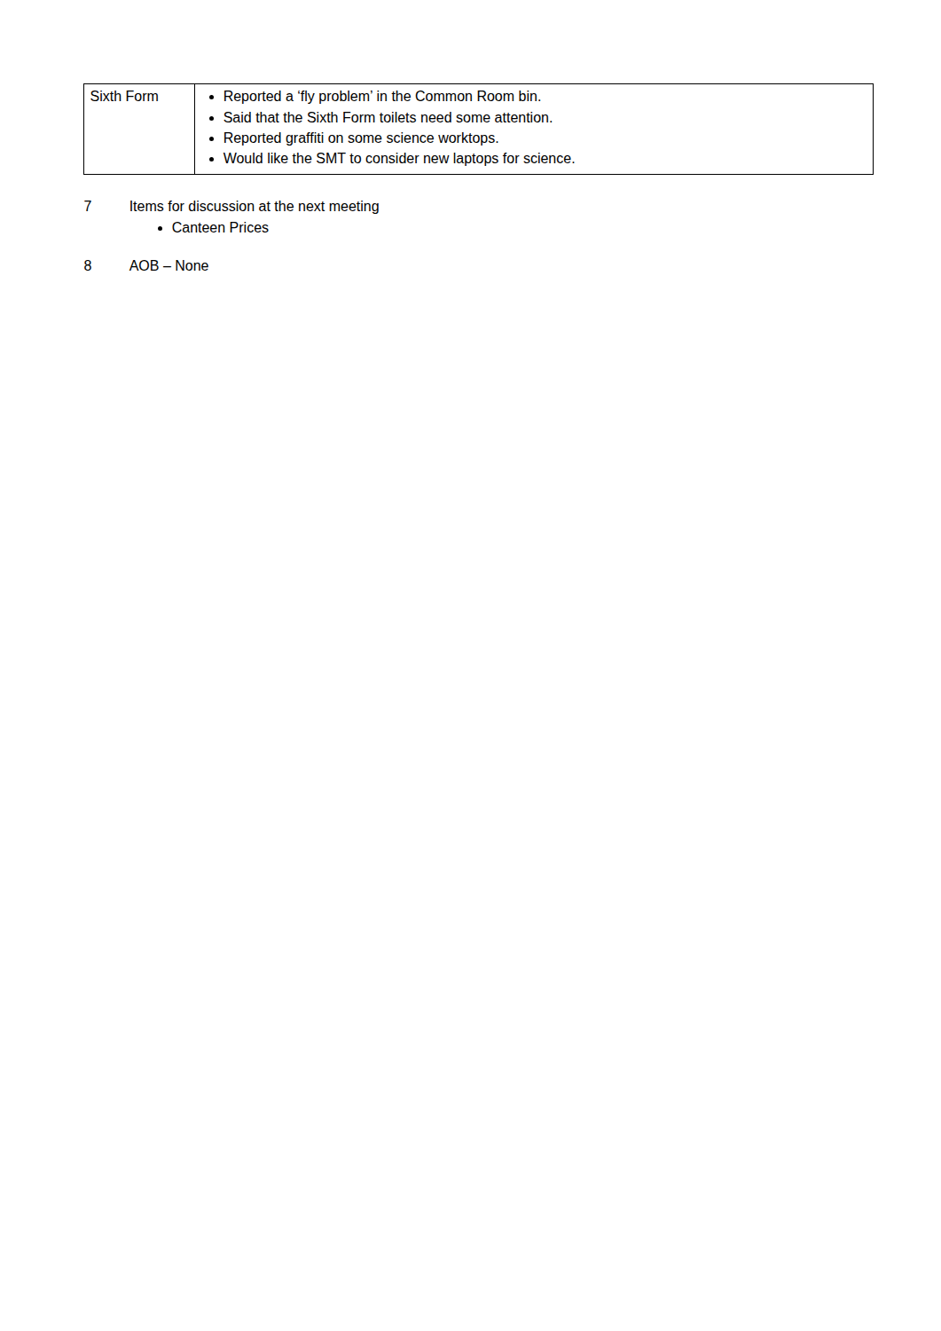| Sixth Form | Reported a ‘fly problem’ in the Common Room bin. Said that the Sixth Form toilets need some attention. Reported graffiti on some science worktops. Would like the SMT to consider new laptops for science. |
7 Items for discussion at the next meeting
Canteen Prices
8 AOB – None